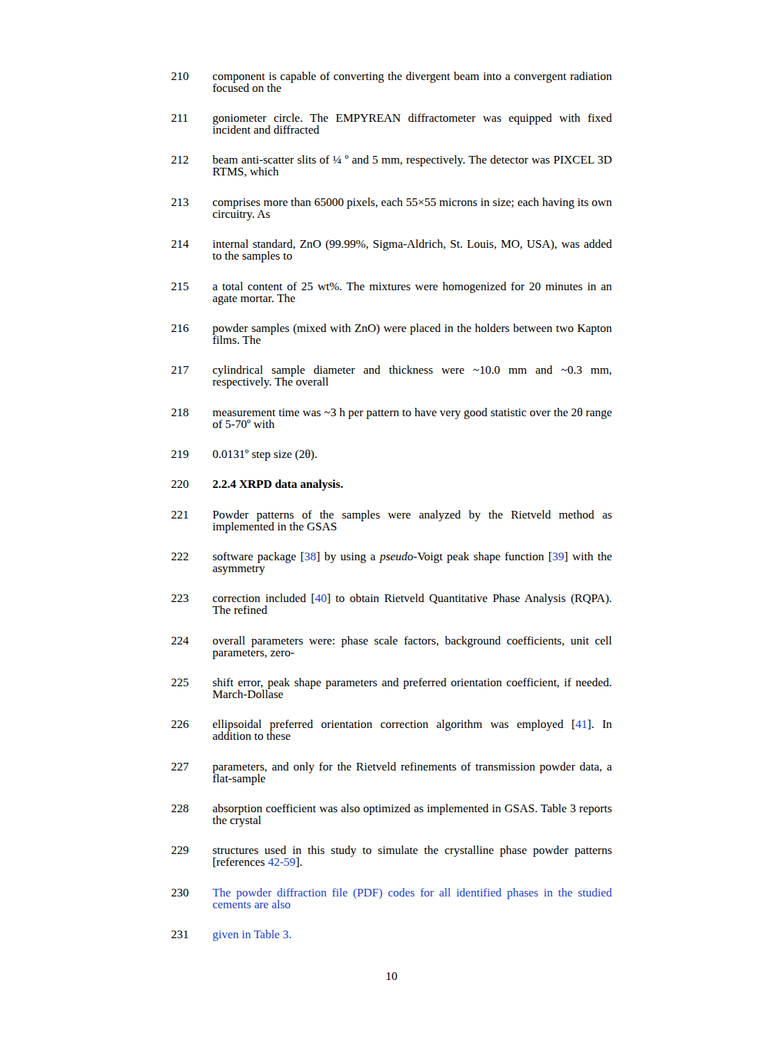210
component is capable of converting the divergent beam into a convergent radiation focused on the
211
goniometer circle. The EMPYREAN diffractometer was equipped with fixed incident and diffracted
212
beam anti-scatter slits of ¼ º and 5 mm, respectively. The detector was PIXCEL 3D RTMS, which
213
comprises more than 65000 pixels, each 55×55 microns in size; each having its own circuitry. As
214
internal standard, ZnO (99.99%, Sigma-Aldrich, St. Louis, MO, USA), was added to the samples to
215
a total content of 25 wt%. The mixtures were homogenized for 20 minutes in an agate mortar. The
216
powder samples (mixed with ZnO) were placed in the holders between two Kapton films. The
217
cylindrical sample diameter and thickness were ~10.0 mm and ~0.3 mm, respectively. The overall
218
measurement time was ~3 h per pattern to have very good statistic over the 2θ range of 5-70º with
219
0.0131º step size (2θ).
220
2.2.4 XRPD data analysis.
221
Powder patterns of the samples were analyzed by the Rietveld method as implemented in the GSAS
222
software package [38] by using a pseudo-Voigt peak shape function [39] with the asymmetry
223
correction included [40] to obtain Rietveld Quantitative Phase Analysis (RQPA). The refined
224
overall parameters were: phase scale factors, background coefficients, unit cell parameters, zero-
225
shift error, peak shape parameters and preferred orientation coefficient, if needed. March-Dollase
226
ellipsoidal preferred orientation correction algorithm was employed [41]. In addition to these
227
parameters, and only for the Rietveld refinements of transmission powder data, a flat-sample
228
absorption coefficient was also optimized as implemented in GSAS. Table 3 reports the crystal
229
structures used in this study to simulate the crystalline phase powder patterns [references 42-59].
230
The powder diffraction file (PDF) codes for all identified phases in the studied cements are also
231
given in Table 3.
10